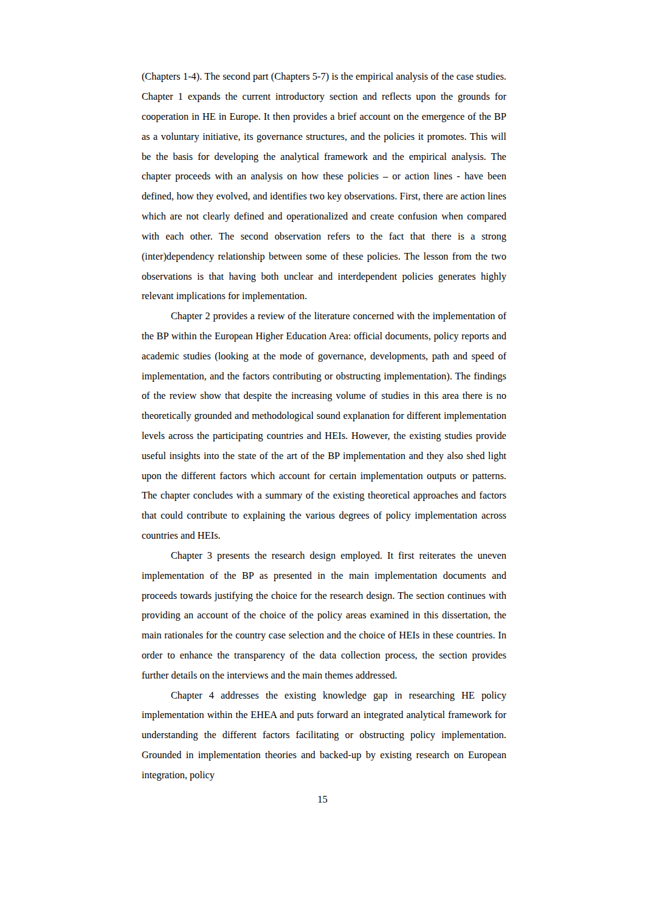(Chapters 1-4). The second part (Chapters 5-7) is the empirical analysis of the case studies. Chapter 1 expands the current introductory section and reflects upon the grounds for cooperation in HE in Europe. It then provides a brief account on the emergence of the BP as a voluntary initiative, its governance structures, and the policies it promotes. This will be the basis for developing the analytical framework and the empirical analysis. The chapter proceeds with an analysis on how these policies – or action lines - have been defined, how they evolved, and identifies two key observations. First, there are action lines which are not clearly defined and operationalized and create confusion when compared with each other. The second observation refers to the fact that there is a strong (inter)dependency relationship between some of these policies. The lesson from the two observations is that having both unclear and interdependent policies generates highly relevant implications for implementation.
Chapter 2 provides a review of the literature concerned with the implementation of the BP within the European Higher Education Area: official documents, policy reports and academic studies (looking at the mode of governance, developments, path and speed of implementation, and the factors contributing or obstructing implementation). The findings of the review show that despite the increasing volume of studies in this area there is no theoretically grounded and methodological sound explanation for different implementation levels across the participating countries and HEIs. However, the existing studies provide useful insights into the state of the art of the BP implementation and they also shed light upon the different factors which account for certain implementation outputs or patterns. The chapter concludes with a summary of the existing theoretical approaches and factors that could contribute to explaining the various degrees of policy implementation across countries and HEIs.
Chapter 3 presents the research design employed. It first reiterates the uneven implementation of the BP as presented in the main implementation documents and proceeds towards justifying the choice for the research design. The section continues with providing an account of the choice of the policy areas examined in this dissertation, the main rationales for the country case selection and the choice of HEIs in these countries. In order to enhance the transparency of the data collection process, the section provides further details on the interviews and the main themes addressed.
Chapter 4 addresses the existing knowledge gap in researching HE policy implementation within the EHEA and puts forward an integrated analytical framework for understanding the different factors facilitating or obstructing policy implementation. Grounded in implementation theories and backed-up by existing research on European integration, policy
15